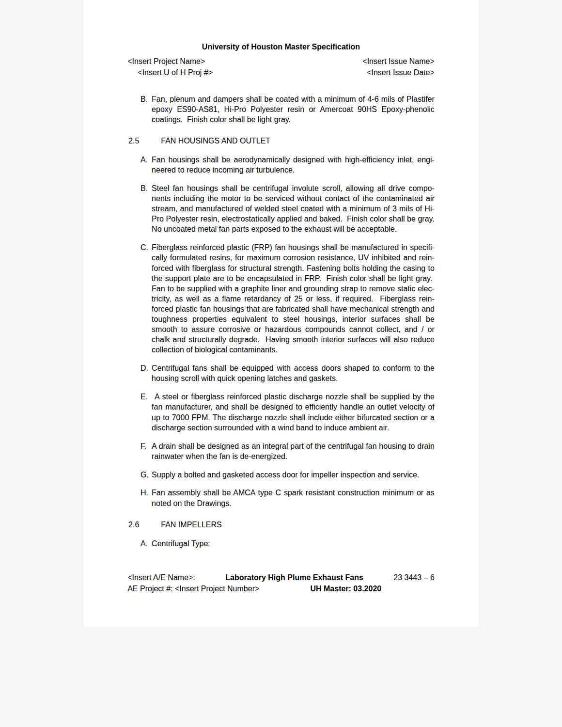University of Houston Master Specification
<Insert Project Name> <Insert Issue Name>
<Insert U of H Proj #> <Insert Issue Date>
B. Fan, plenum and dampers shall be coated with a minimum of 4-6 mils of Plastifer epoxy ES90-AS81, Hi-Pro Polyester resin or Amercoat 90HS Epoxy-phenolic coatings. Finish color shall be light gray.
2.5 FAN HOUSINGS AND OUTLET
A. Fan housings shall be aerodynamically designed with high-efficiency inlet, engineered to reduce incoming air turbulence.
B. Steel fan housings shall be centrifugal involute scroll, allowing all drive components including the motor to be serviced without contact of the contaminated air stream, and manufactured of welded steel coated with a minimum of 3 mils of Hi-Pro Polyester resin, electrostatically applied and baked. Finish color shall be gray. No uncoated metal fan parts exposed to the exhaust will be acceptable.
C. Fiberglass reinforced plastic (FRP) fan housings shall be manufactured in specifically formulated resins, for maximum corrosion resistance, UV inhibited and reinforced with fiberglass for structural strength. Fastening bolts holding the casing to the support plate are to be encapsulated in FRP. Finish color shall be light gray. Fan to be supplied with a graphite liner and grounding strap to remove static electricity, as well as a flame retardancy of 25 or less, if required. Fiberglass reinforced plastic fan housings that are fabricated shall have mechanical strength and toughness properties equivalent to steel housings, interior surfaces shall be smooth to assure corrosive or hazardous compounds cannot collect, and / or chalk and structurally degrade. Having smooth interior surfaces will also reduce collection of biological contaminants.
D. Centrifugal fans shall be equipped with access doors shaped to conform to the housing scroll with quick opening latches and gaskets.
E. A steel or fiberglass reinforced plastic discharge nozzle shall be supplied by the fan manufacturer, and shall be designed to efficiently handle an outlet velocity of up to 7000 FPM. The discharge nozzle shall include either bifurcated section or a discharge section surrounded with a wind band to induce ambient air.
F. A drain shall be designed as an integral part of the centrifugal fan housing to drain rainwater when the fan is de-energized.
G. Supply a bolted and gasketed access door for impeller inspection and service.
H. Fan assembly shall be AMCA type C spark resistant construction minimum or as noted on the Drawings.
2.6 FAN IMPELLERS
A. Centrifugal Type:
<Insert A/E Name>: Laboratory High Plume Exhaust Fans 23 3443 – 6
AE Project #: <Insert Project Number> UH Master: 03.2020